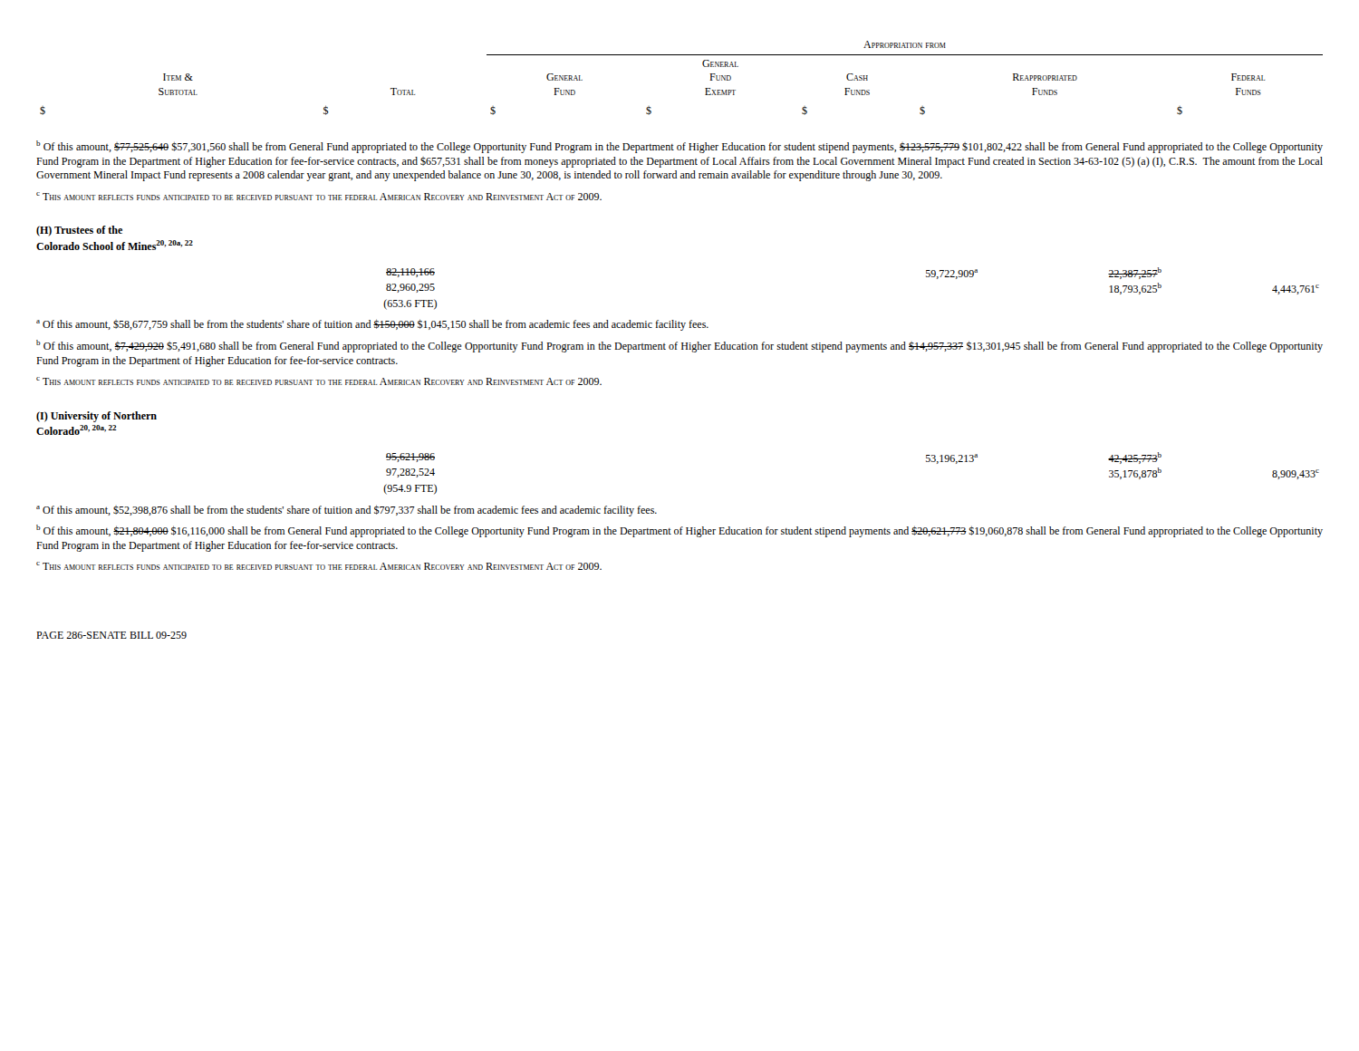| | | Appropriation from |
| Item & Subtotal | Total | General Fund | General Fund Exempt | Cash Funds | Reappropriated Funds | Federal Funds |
| $ | $ | $ | $ | $ | $ | $ |
b Of this amount, $77,525,640 $57,301,560 shall be from General Fund appropriated to the College Opportunity Fund Program in the Department of Higher Education for student stipend payments, $123,575,779 $101,802,422 shall be from General Fund appropriated to the College Opportunity Fund Program in the Department of Higher Education for fee-for-service contracts, and $657,531 shall be from moneys appropriated to the Department of Local Affairs from the Local Government Mineral Impact Fund created in Section 34-63-102 (5) (a) (I), C.R.S. The amount from the Local Government Mineral Impact Fund represents a 2008 calendar year grant, and any unexpended balance on June 30, 2008, is intended to roll forward and remain available for expenditure through June 30, 2009.
c This amount reflects funds anticipated to be received pursuant to the federal American Recovery and Reinvestment Act of 2009.
(H) Trustees of the
Colorado School of Mines20, 20a, 22
| | 82,110,166 | | | 59,722,909 a | 22,387,257 b | |
| | 82,960,295 | | | | 18,793,625 b | 4,443,761 c |
| | (653.6 FTE) | | | | | |
a Of this amount, $58,677,759 shall be from the students' share of tuition and $150,000 $1,045,150 shall be from academic fees and academic facility fees.
b Of this amount, $7,429,920 $5,491,680 shall be from General Fund appropriated to the College Opportunity Fund Program in the Department of Higher Education for student stipend payments and $14,957,337 $13,301,945 shall be from General Fund appropriated to the College Opportunity Fund Program in the Department of Higher Education for fee-for-service contracts.
c This amount reflects funds anticipated to be received pursuant to the federal American Recovery and Reinvestment Act of 2009.
(I) University of Northern
Colorado20, 20a, 22
| | 95,621,986 | | | 53,196,213 a | 42,425,773 b | |
| | 97,282,524 | | | | 35,176,878 b | 8,909,433 c |
| | (954.9 FTE) | | | | | |
a Of this amount, $52,398,876 shall be from the students' share of tuition and $797,337 shall be from academic fees and academic facility fees.
b Of this amount, $21,804,000 $16,116,000 shall be from General Fund appropriated to the College Opportunity Fund Program in the Department of Higher Education for student stipend payments and $20,621,773 $19,060,878 shall be from General Fund appropriated to the College Opportunity Fund Program in the Department of Higher Education for fee-for-service contracts.
c This amount reflects funds anticipated to be received pursuant to the federal American Recovery and Reinvestment Act of 2009.
PAGE 286-SENATE BILL 09-259